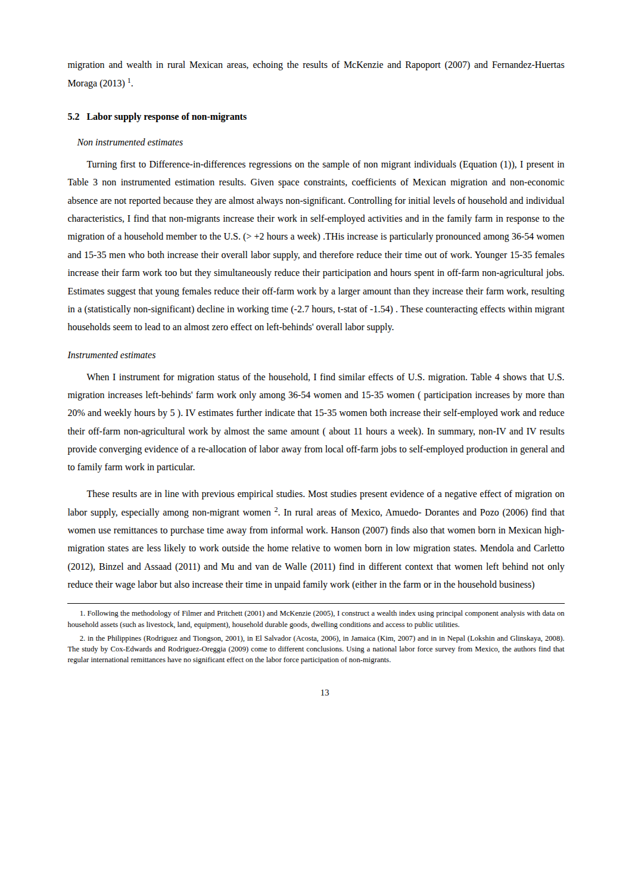migration and wealth in rural Mexican areas, echoing the results of McKenzie and Rapoport (2007) and Fernandez-Huertas Moraga (2013) 1.
5.2 Labor supply response of non-migrants
Non instrumented estimates
Turning first to Difference-in-differences regressions on the sample of non migrant individuals (Equation (1)), I present in Table 3 non instrumented estimation results. Given space constraints, coefficients of Mexican migration and non-economic absence are not reported because they are almost always non-significant. Controlling for initial levels of household and individual characteristics, I find that non-migrants increase their work in self-employed activities and in the family farm in response to the migration of a household member to the U.S. (> +2 hours a week) .THis increase is particularly pronounced among 36-54 women and 15-35 men who both increase their overall labor supply, and therefore reduce their time out of work. Younger 15-35 females increase their farm work too but they simultaneously reduce their participation and hours spent in off-farm non-agricultural jobs. Estimates suggest that young females reduce their off-farm work by a larger amount than they increase their farm work, resulting in a (statistically non-significant) decline in working time (-2.7 hours, t-stat of -1.54) . These counteracting effects within migrant households seem to lead to an almost zero effect on left-behinds' overall labor supply.
Instrumented estimates
When I instrument for migration status of the household, I find similar effects of U.S. migration. Table 4 shows that U.S. migration increases left-behinds' farm work only among 36-54 women and 15-35 women ( participation increases by more than 20% and weekly hours by 5 ). IV estimates further indicate that 15-35 women both increase their self-employed work and reduce their off-farm non-agricultural work by almost the same amount ( about 11 hours a week). In summary, non-IV and IV results provide converging evidence of a re-allocation of labor away from local off-farm jobs to self-employed production in general and to family farm work in particular.
These results are in line with previous empirical studies. Most studies present evidence of a negative effect of migration on labor supply, especially among non-migrant women 2. In rural areas of Mexico, Amuedo- Dorantes and Pozo (2006) find that women use remittances to purchase time away from informal work. Hanson (2007) finds also that women born in Mexican high-migration states are less likely to work outside the home relative to women born in low migration states. Mendola and Carletto (2012), Binzel and Assaad (2011) and Mu and van de Walle (2011) find in different context that women left behind not only reduce their wage labor but also increase their time in unpaid family work (either in the farm or in the household business)
1. Following the methodology of Filmer and Pritchett (2001) and McKenzie (2005), I construct a wealth index using principal component analysis with data on household assets (such as livestock, land, equipment), household durable goods, dwelling conditions and access to public utilities.
2. in the Philippines (Rodriguez and Tiongson, 2001), in El Salvador (Acosta, 2006), in Jamaica (Kim, 2007) and in in Nepal (Lokshin and Glinskaya, 2008). The study by Cox-Edwards and Rodriguez-Oreggia (2009) come to different conclusions. Using a national labor force survey from Mexico, the authors find that regular international remittances have no significant effect on the labor force participation of non-migrants.
13